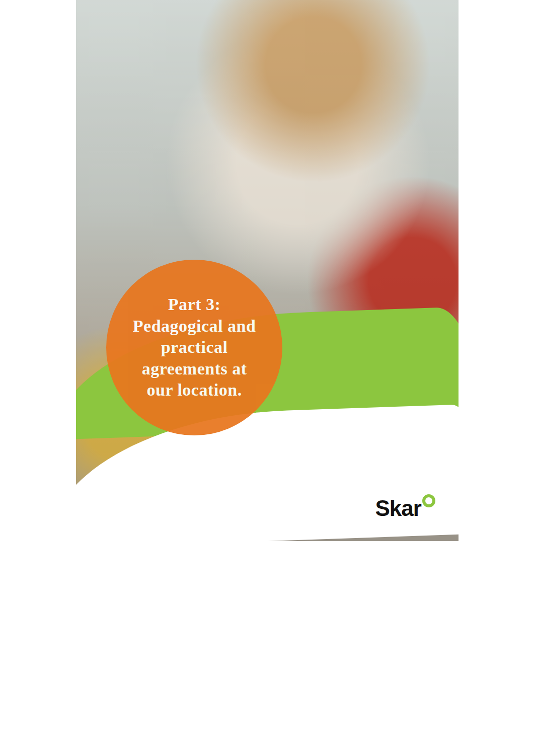Part 3:
Pedagogical and practical agreements at our location.
Skar